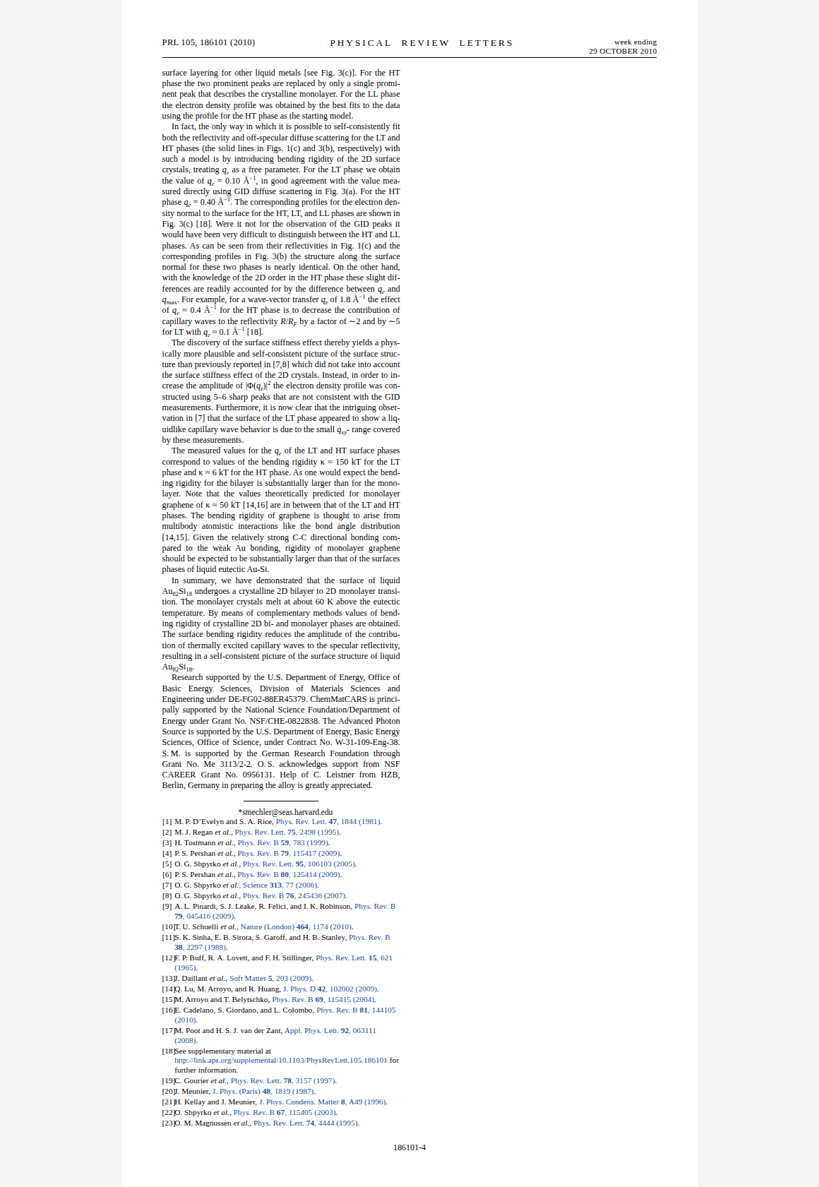PRL 105, 186101 (2010)
PHYSICAL REVIEW LETTERS
week ending29 OCTOBER 2010
surface layering for other liquid metals [see Fig. 3(c)]. For the HT phase the two prominent peaks are replaced by only a single prominent peak that describes the crystalline monolayer. For the LL phase the electron density profile was obtained by the best fits to the data using the profile for the HT phase as the starting model.
In fact, the only way in which it is possible to self-consistently fit both the reflectivity and off-specular diffuse scattering for the LT and HT phases (the solid lines in Figs. 1(c) and 3(b), respectively) with such a model is by introducing bending rigidity of the 2D surface crystals, treating qe as a free parameter. For the LT phase we obtain the value of qe = 0.10 Å−1, in good agreement with the value measured directly using GID diffuse scattering in Fig. 3(a). For the HT phase qe = 0.40 Å−1. The corresponding profiles for the electron density normal to the surface for the HT, LT, and LL phases are shown in Fig. 3(c) [18]. Were it not for the observation of the GID peaks it would have been very difficult to distinguish between the HT and LL phases. As can be seen from their reflectivities in Fig. 1(c) and the corresponding profiles in Fig. 3(b) the structure along the surface normal for these two phases is nearly identical. On the other hand, with the knowledge of the 2D order in the HT phase these slight differences are readily accounted for by the difference between qe and qmax. For example, for a wave-vector transfer qz of 1.8 Å−1 the effect of qe ≈ 0.4 Å−1 for the HT phase is to decrease the contribution of capillary waves to the reflectivity R/RF by a factor of ∼2 and by ∼5 for LT with qe ≈ 0.1 Å−1 [18].
The discovery of the surface stiffness effect thereby yields a physically more plausible and self-consistent picture of the surface structure than previously reported in [7,8] which did not take into account the surface stiffness effect of the 2D crystals. Instead, in order to increase the amplitude of |Φ(qz)|2 the electron density profile was constructed using 5–6 sharp peaks that are not consistent with the GID measurements. Furthermore, it is now clear that the intriguing observation in [7] that the surface of the LT phase appeared to show a liquidlike capillary wave behavior is due to the small qxy- range covered by these measurements.
The measured values for the qe of the LT and HT surface phases correspond to values of the bending rigidity κ ≈ 150 kT for the LT phase and κ ≈ 6 kT for the HT phase. As one would expect the bending rigidity for the bilayer is substantially larger than for the monolayer. Note that the values theoretically predicted for monolayer graphene of κ ≈ 50 kT [14,16] are in between that of the LT and HT phases. The bending rigidity of graphene is thought to arise from multibody atomistic interactions like the bond angle distribution [14,15]. Given the relatively strong C-C directional bonding compared to the weak Au bonding, rigidity of monolayer graphene should be expected to be substantially larger than that of the surfaces phases of liquid eutectic Au-Si.
In summary, we have demonstrated that the surface of liquid Au82Si18 undergoes a crystalline 2D bilayer to 2D monolayer transition. The monolayer crystals melt at about 60 K above the eutectic temperature. By means of complementary methods values of bending rigidity of crystalline 2D bi- and monolayer phases are obtained. The surface bending rigidity reduces the amplitude of the contribution of thermally excited capillary waves to the specular reflectivity, resulting in a self-consistent picture of the surface structure of liquid Au82Si18.
Research supported by the U.S. Department of Energy, Office of Basic Energy Sciences, Division of Materials Sciences and Engineering under DE-FG02-88ER45379. ChemMatCARS is principally supported by the National Science Foundation/Department of Energy under Grant No. NSF/CHE-0822838. The Advanced Photon Source is supported by the U.S. Department of Energy, Basic Energy Sciences, Office of Science, under Contract No. W-31-109-Eng-38. S. M. is supported by the German Research Foundation through Grant No. Me 3113/2-2. O. S. acknowledges support from NSF CAREER Grant No. 0956131. Help of C. Leistner from HZB, Berlin, Germany in preparing the alloy is greatly appreciated.
*smechler@seas.harvard.edu
[1] M. P. D’Evelyn and S. A. Rice, Phys. Rev. Lett. 47, 1844 (1981).
[2] M. J. Regan et al., Phys. Rev. Lett. 75, 2498 (1995).
[3] H. Tostmann et al., Phys. Rev. B 59, 783 (1999).
[4] P. S. Pershan et al., Phys. Rev. B 79, 115417 (2009).
[5] O. G. Shpyrko et al., Phys. Rev. Lett. 95, 106103 (2005).
[6] P. S. Pershan et al., Phys. Rev. B 80, 125414 (2009).
[7] O. G. Shpyrko et al., Science 313, 77 (2006).
[8] O. G. Shpyrko et al., Phys. Rev. B 76, 245436 (2007).
[9] A. L. Pinardi, S. J. Leake, R. Felici, and I. K. Robinson, Phys. Rev. B 79, 045416 (2009).
[10] T. U. Schuelli et al., Nature (London) 464, 1174 (2010).
[11] S. K. Sinha, E. B. Sirota, S. Garoff, and H. B. Stanley, Phys. Rev. B 38, 2297 (1988).
[12] F. P. Buff, R. A. Lovett, and F. H. Stillinger, Phys. Rev. Lett. 15, 621 (1965).
[13] J. Daillant et al., Soft Matter 5, 203 (2009).
[14] Q. Lu, M. Arroyo, and R. Huang, J. Phys. D 42, 102002 (2009).
[15] M. Arroyo and T. Belytschko, Phys. Rev. B 69, 115415 (2004).
[16] E. Cadelano, S. Giordano, and L. Colombo, Phys. Rev. B 81, 144105 (2010).
[17] M. Poot and H. S. J. van der Zant, Appl. Phys. Lett. 92, 063111 (2008).
[18] See supplementary material at http://link.aps.org/supplemental/10.1103/PhysRevLett.105.186101 for further information.
[19] C. Gourier et al., Phys. Rev. Lett. 78, 3157 (1997).
[20] J. Meunier, J. Phys. (Paris) 48, 1819 (1987).
[21] H. Kellay and J. Meunier, J. Phys. Condens. Matter 8, A49 (1996).
[22] O. Shpyrko et al., Phys. Rev. B 67, 115405 (2003).
[23] O. M. Magnussen et al., Phys. Rev. Lett. 74, 4444 (1995).
186101-4